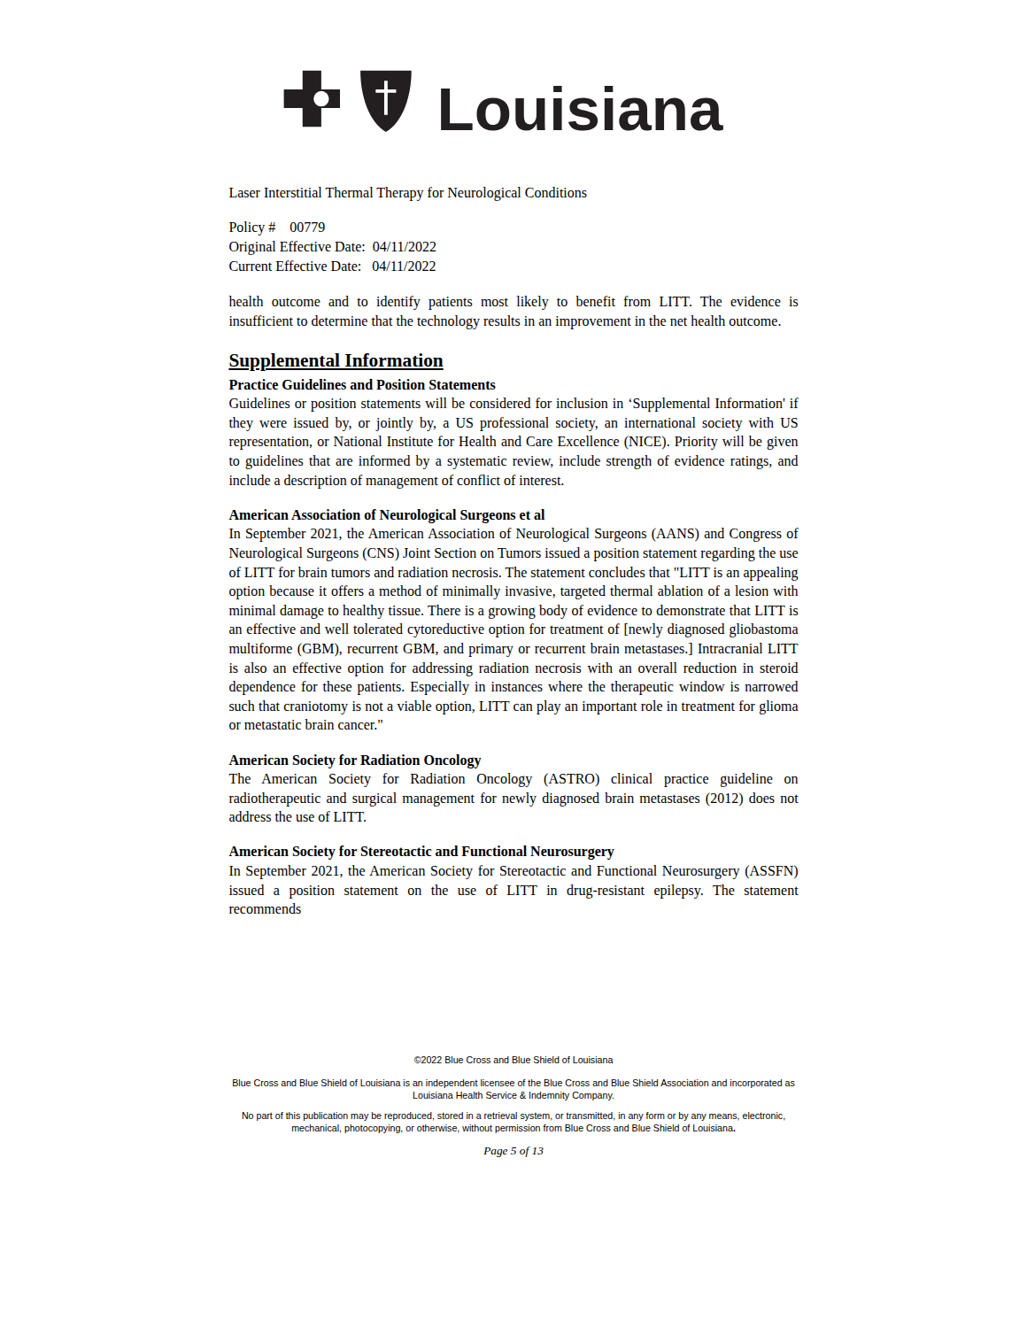Laser Interstitial Thermal Therapy for Neurological Conditions
Policy # 00779
Original Effective Date: 04/11/2022
Current Effective Date: 04/11/2022
health outcome and to identify patients most likely to benefit from LITT. The evidence is insufficient to determine that the technology results in an improvement in the net health outcome.
Supplemental Information
Practice Guidelines and Position Statements
Guidelines or position statements will be considered for inclusion in ‘Supplemental Information' if they were issued by, or jointly by, a US professional society, an international society with US representation, or National Institute for Health and Care Excellence (NICE). Priority will be given to guidelines that are informed by a systematic review, include strength of evidence ratings, and include a description of management of conflict of interest.
American Association of Neurological Surgeons et al
In September 2021, the American Association of Neurological Surgeons (AANS) and Congress of Neurological Surgeons (CNS) Joint Section on Tumors issued a position statement regarding the use of LITT for brain tumors and radiation necrosis. The statement concludes that "LITT is an appealing option because it offers a method of minimally invasive, targeted thermal ablation of a lesion with minimal damage to healthy tissue. There is a growing body of evidence to demonstrate that LITT is an effective and well tolerated cytoreductive option for treatment of [newly diagnosed gliobastoma multiforme (GBM), recurrent GBM, and primary or recurrent brain metastases.] Intracranial LITT is also an effective option for addressing radiation necrosis with an overall reduction in steroid dependence for these patients. Especially in instances where the therapeutic window is narrowed such that craniotomy is not a viable option, LITT can play an important role in treatment for glioma or metastatic brain cancer."
American Society for Radiation Oncology
The American Society for Radiation Oncology (ASTRO) clinical practice guideline on radiotherapeutic and surgical management for newly diagnosed brain metastases (2012) does not address the use of LITT.
American Society for Stereotactic and Functional Neurosurgery
In September 2021, the American Society for Stereotactic and Functional Neurosurgery (ASSFN) issued a position statement on the use of LITT in drug-resistant epilepsy. The statement recommends
©2022 Blue Cross and Blue Shield of Louisiana
Blue Cross and Blue Shield of Louisiana is an independent licensee of the Blue Cross and Blue Shield Association and incorporated as Louisiana Health Service & Indemnity Company.
No part of this publication may be reproduced, stored in a retrieval system, or transmitted, in any form or by any means, electronic, mechanical, photocopying, or otherwise, without permission from Blue Cross and Blue Shield of Louisiana.
Page 5 of 13